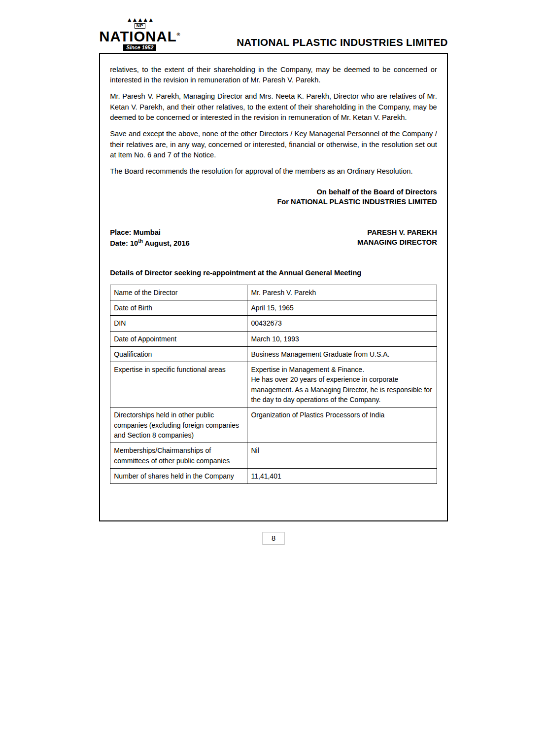▲▲▲▲▲
NP
NATIONAL®
Since 1952
NATIONAL PLASTIC INDUSTRIES LIMITED
relatives, to the extent of their shareholding in the Company, may be deemed to be concerned or interested in the revision in remuneration of Mr. Paresh V. Parekh.
Mr. Paresh V. Parekh, Managing Director and Mrs. Neeta K. Parekh, Director who are relatives of Mr. Ketan V. Parekh, and their other relatives, to the extent of their shareholding in the Company, may be deemed to be concerned or interested in the revision in remuneration of Mr. Ketan V. Parekh.
Save and except the above, none of the other Directors / Key Managerial Personnel of the Company / their relatives are, in any way, concerned or interested, financial or otherwise, in the resolution set out at Item No. 6 and 7 of the Notice.
The Board recommends the resolution for approval of the members as an Ordinary Resolution.
On behalf of the Board of Directors
For NATIONAL PLASTIC INDUSTRIES LIMITED
Place: Mumbai
Date: 10th August, 2016
PARESH V. PAREKH
MANAGING DIRECTOR
Details of Director seeking re-appointment at the Annual General Meeting
| Name of the Director | Mr. Paresh V. Parekh |
| Date of Birth | April 15, 1965 |
| DIN | 00432673 |
| Date of Appointment | March 10, 1993 |
| Qualification | Business Management Graduate from U.S.A. |
| Expertise in specific functional areas | Expertise in Management & Finance. He has over 20 years of experience in corporate management. As a Managing Director, he is responsible for the day to day operations of the Company. |
| Directorships held in other public companies (excluding foreign companies and Section 8 companies) | Organization of Plastics Processors of India |
| Memberships/Chairmanships of committees of other public companies | Nil |
| Number of shares held in the Company | 11,41,401 |
8